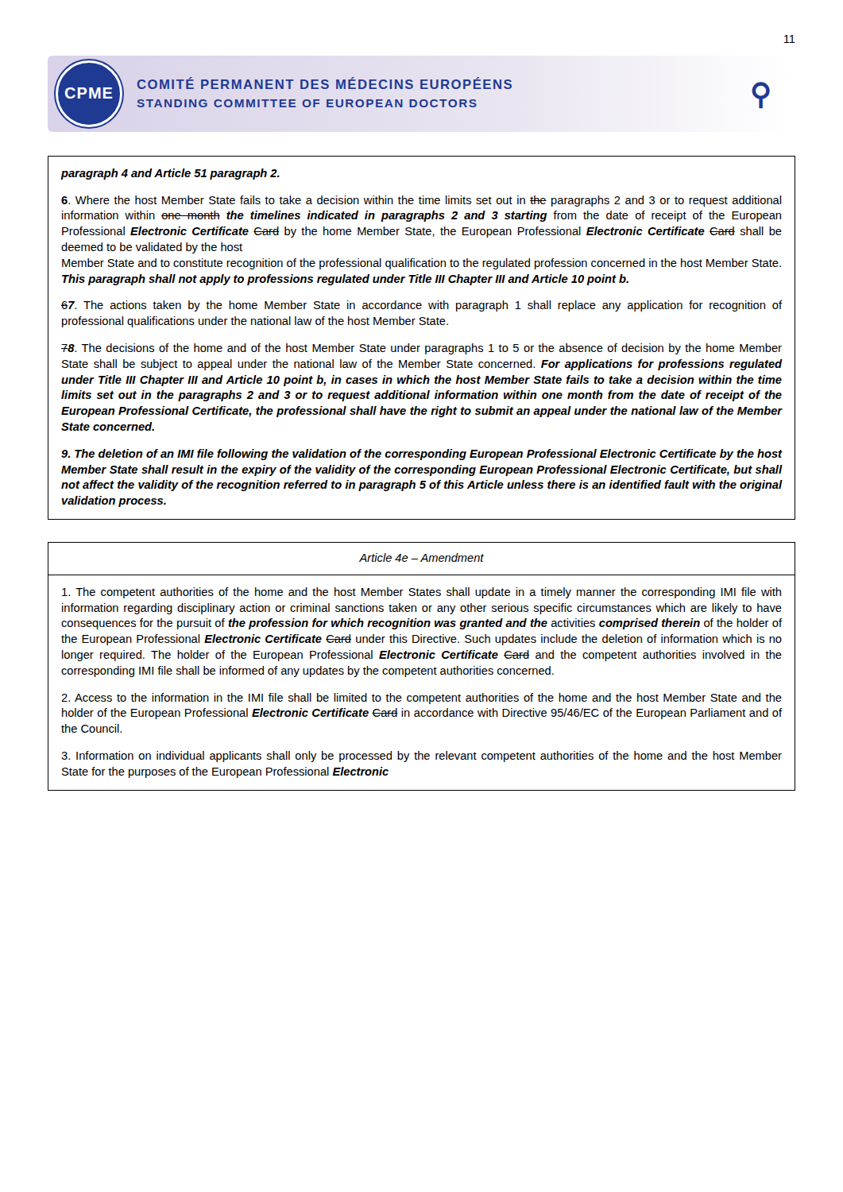11
CPME
COMITÉ PERMANENT DES MÉDECINS EUROPÉENS
STANDING COMMITTEE OF EUROPEAN DOCTORS
⚲
paragraph 4 and Article 51 paragraph 2.
6. Where the host Member State fails to take a decision within the time limits set out in the paragraphs 2 and 3 or to request additional information within one month the timelines indicated in paragraphs 2 and 3 starting from the date of receipt of the European Professional Electronic Certificate Card by the home Member State, the European Professional Electronic Certificate Card shall be deemed to be validated by the host
Member State and to constitute recognition of the professional qualification to the regulated profession concerned in the host Member State. This paragraph shall not apply to professions regulated under Title III Chapter III and Article 10 point b.
67. The actions taken by the home Member State in accordance with paragraph 1 shall replace any application for recognition of professional qualifications under the national law of the host Member State.
78. The decisions of the home and of the host Member State under paragraphs 1 to 5 or the absence of decision by the home Member State shall be subject to appeal under the national law of the Member State concerned. For applications for professions regulated under Title III Chapter III and Article 10 point b, in cases in which the host Member State fails to take a decision within the time limits set out in the paragraphs 2 and 3 or to request additional information within one month from the date of receipt of the European Professional Certificate, the professional shall have the right to submit an appeal under the national law of the Member State concerned.
9. The deletion of an IMI file following the validation of the corresponding European Professional Electronic Certificate by the host Member State shall result in the expiry of the validity of the corresponding European Professional Electronic Certificate, but shall not affect the validity of the recognition referred to in paragraph 5 of this Article unless there is an identified fault with the original validation process.
Article 4e – Amendment
1. The competent authorities of the home and the host Member States shall update in a timely manner the corresponding IMI file with information regarding disciplinary action or criminal sanctions taken or any other serious specific circumstances which are likely to have consequences for the pursuit of the profession for which recognition was granted and the activities comprised therein of the holder of the European Professional Electronic Certificate Card under this Directive. Such updates include the deletion of information which is no longer required. The holder of the European Professional Electronic Certificate Card and the competent authorities involved in the corresponding IMI file shall be informed of any updates by the competent authorities concerned.
2. Access to the information in the IMI file shall be limited to the competent authorities of the home and the host Member State and the holder of the European Professional Electronic Certificate Card in accordance with Directive 95/46/EC of the European Parliament and of the Council.
3. Information on individual applicants shall only be processed by the relevant competent authorities of the home and the host Member State for the purposes of the European Professional Electronic